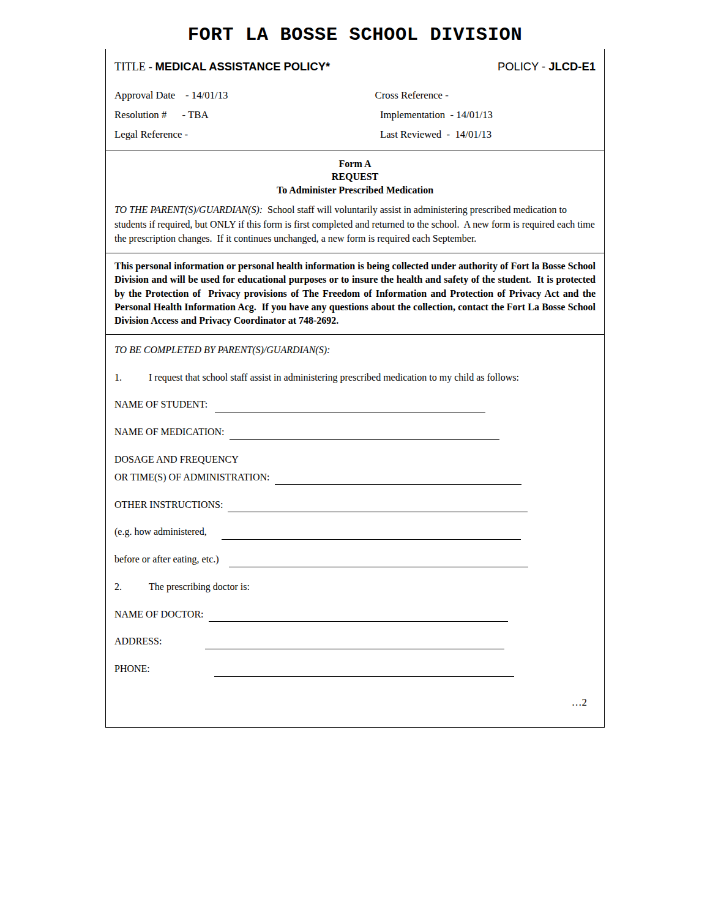Fort La Bosse School Division
TITLE - MEDICAL ASSISTANCE POLICY* POLICY - JLCD-E1
| Approval Date - 14/01/13 | Cross Reference - |
| Resolution # - TBA | Implementation - 14/01/13 |
| Legal Reference - | Last Reviewed - 14/01/13 |
Form A
REQUEST
To Administer Prescribed Medication
TO THE PARENT(S)/GUARDIAN(S): School staff will voluntarily assist in administering prescribed medication to students if required, but ONLY if this form is first completed and returned to the school. A new form is required each time the prescription changes. If it continues unchanged, a new form is required each September.
This personal information or personal health information is being collected under authority of Fort la Bosse School Division and will be used for educational purposes or to insure the health and safety of the student. It is protected by the Protection of Privacy provisions of The Freedom of Information and Protection of Privacy Act and the Personal Health Information Acg. If you have any questions about the collection, contact the Fort La Bosse School Division Access and Privacy Coordinator at 748-2692.
TO BE COMPLETED BY PARENT(S)/GUARDIAN(S):
1. I request that school staff assist in administering prescribed medication to my child as follows:
NAME OF STUDENT:
NAME OF MEDICATION:
DOSAGE AND FREQUENCY
OR TIME(S) OF ADMINISTRATION:
OTHER INSTRUCTIONS:
(e.g. how administered,
before or after eating, etc.)
2. The prescribing doctor is:
NAME OF DOCTOR:
ADDRESS:
PHONE:
…2